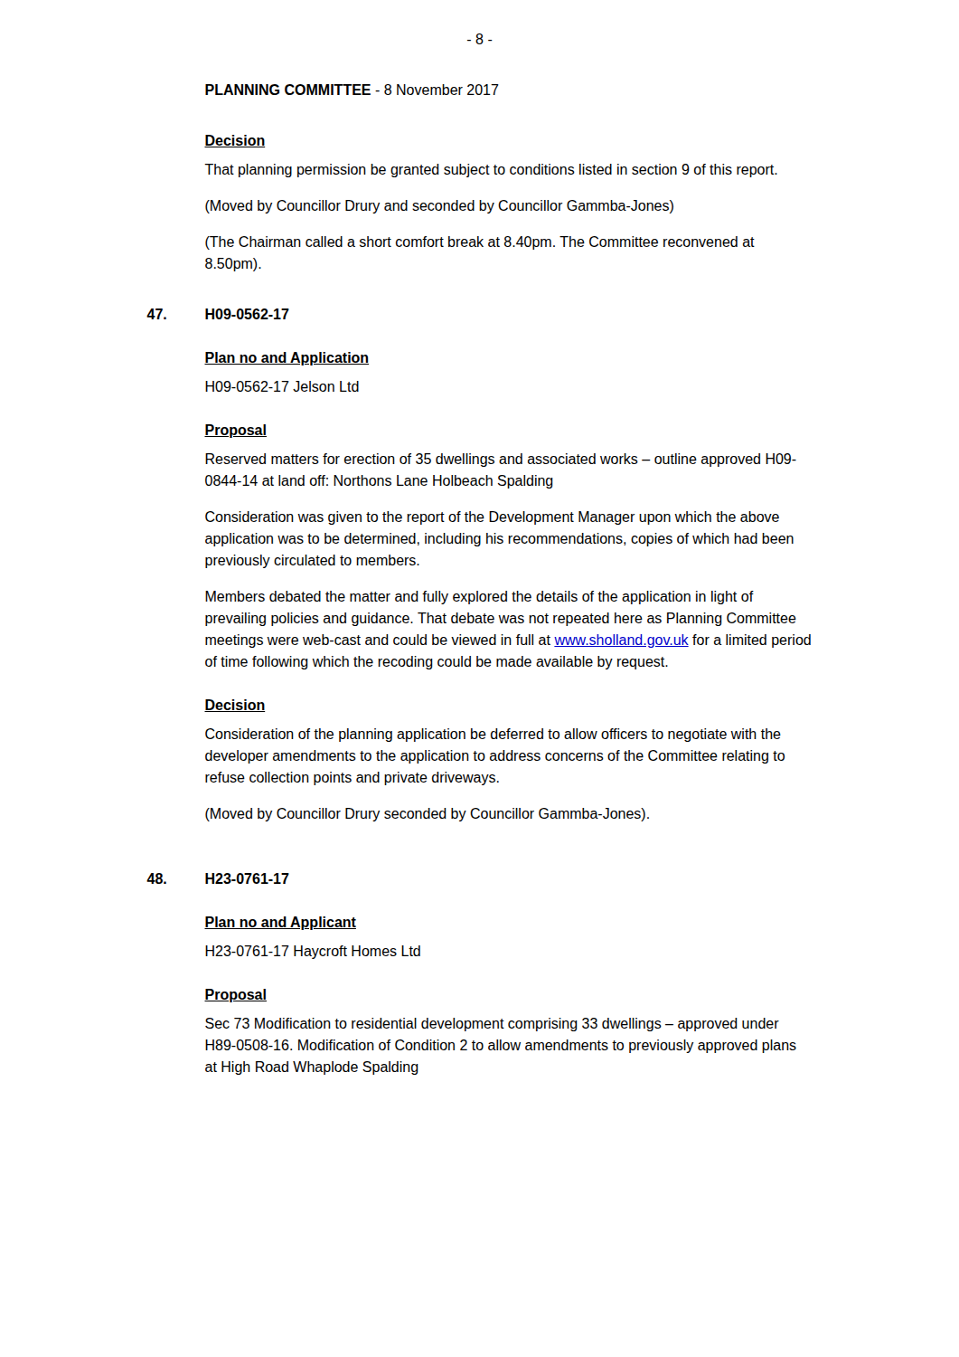- 8 -
PLANNING COMMITTEE - 8 November 2017
Decision
That planning permission be granted subject to conditions listed in section 9 of this report.
(Moved by Councillor Drury and seconded by Councillor Gammba-Jones)
(The Chairman called a short comfort break at 8.40pm. The Committee reconvened at 8.50pm).
47.
H09-0562-17
Plan no and Application
H09-0562-17 Jelson Ltd
Proposal
Reserved matters for erection of 35 dwellings and associated works – outline approved H09-0844-14 at land off: Northons Lane Holbeach Spalding
Consideration was given to the report of the Development Manager upon which the above application was to be determined, including his recommendations, copies of which had been previously circulated to members.
Members debated the matter and fully explored the details of the application in light of prevailing policies and guidance. That debate was not repeated here as Planning Committee meetings were web-cast and could be viewed in full at www.sholland.gov.uk for a limited period of time following which the recoding could be made available by request.
Decision
Consideration of the planning application be deferred to allow officers to negotiate with the developer amendments to the application to address concerns of the Committee relating to refuse collection points and private driveways.
(Moved by Councillor Drury seconded by Councillor Gammba-Jones).
48.
H23-0761-17
Plan no and Applicant
H23-0761-17 Haycroft Homes Ltd
Proposal
Sec 73 Modification to residential development comprising 33 dwellings – approved under H89-0508-16. Modification of Condition 2 to allow amendments to previously approved plans at High Road Whaplode Spalding